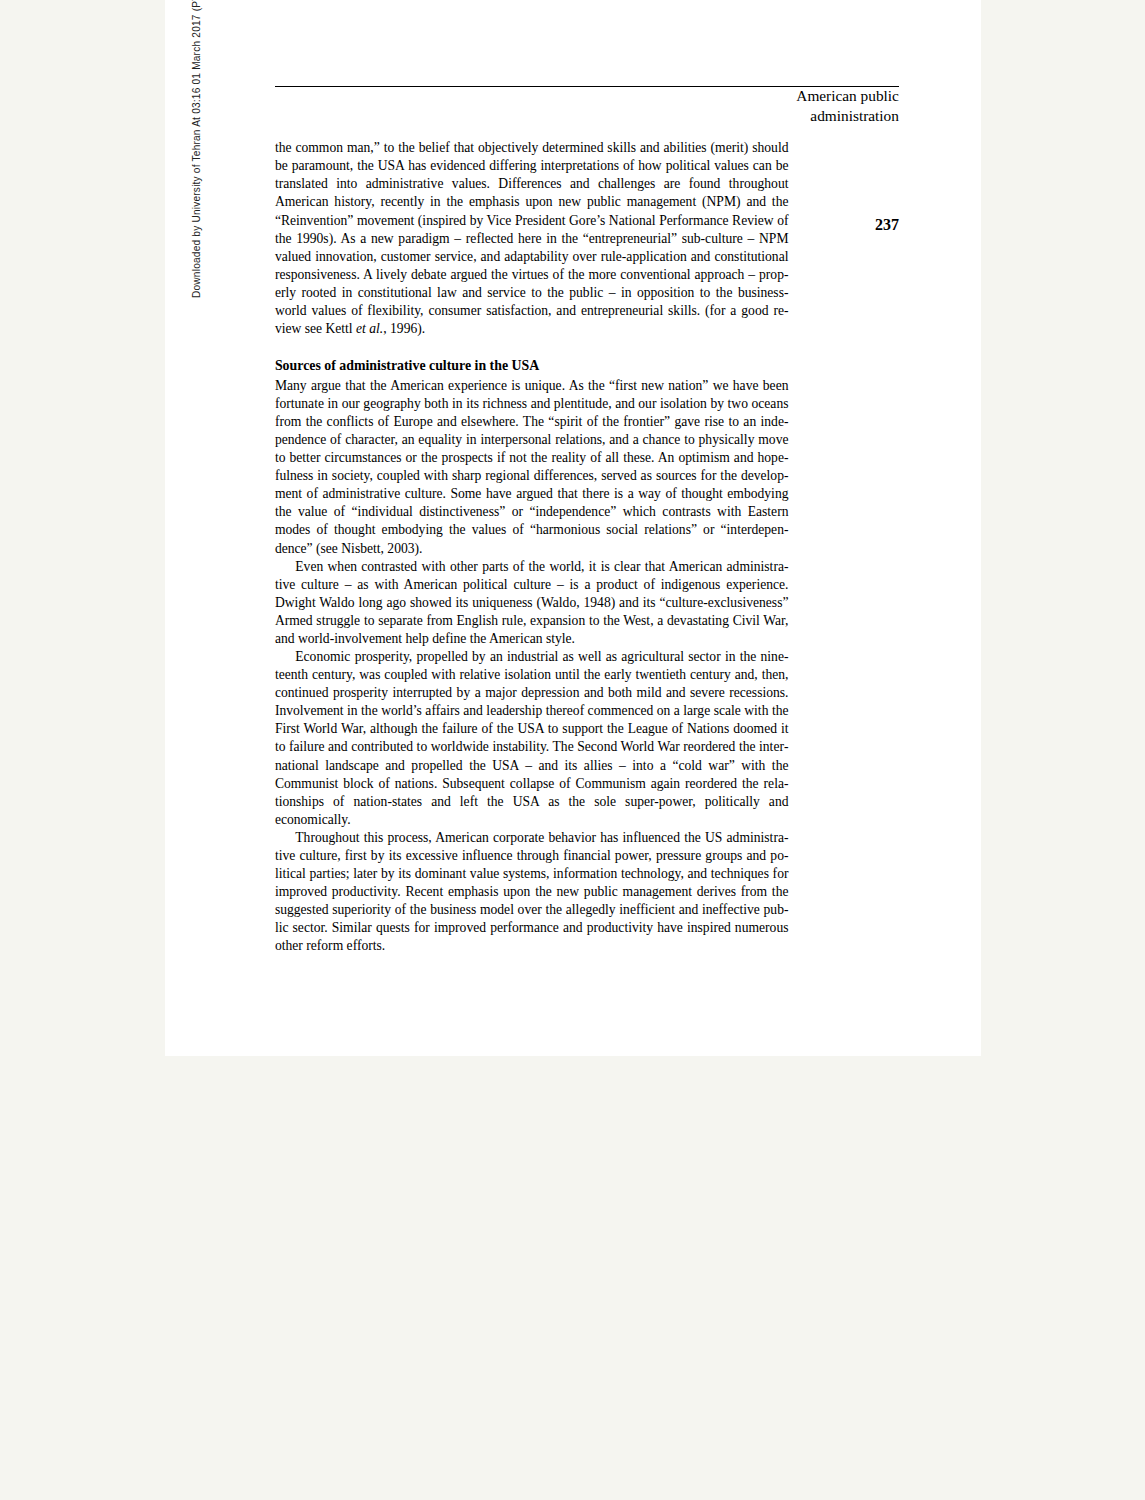Downloaded by University of Tehran At 03:16 01 March 2017 (PT)
American public
administration
237
the common man,” to the belief that objectively determined skills and abilities (merit) should be paramount, the USA has evidenced differing interpretations of how political values can be translated into administrative values. Differences and challenges are found throughout American history, recently in the emphasis upon new public management (NPM) and the “Reinvention” movement (inspired by Vice President Gore’s National Performance Review of the 1990s). As a new paradigm – reflected here in the “entrepreneurial” sub-culture – NPM valued innovation, customer service, and adaptability over rule-application and constitutional responsiveness. A lively debate argued the virtues of the more conventional approach – properly rooted in constitutional law and service to the public – in opposition to the business-world values of flexibility, consumer satisfaction, and entrepreneurial skills. (for a good review see Kettl et al., 1996).
Sources of administrative culture in the USA
Many argue that the American experience is unique. As the “first new nation” we have been fortunate in our geography both in its richness and plentitude, and our isolation by two oceans from the conflicts of Europe and elsewhere. The “spirit of the frontier” gave rise to an independence of character, an equality in interpersonal relations, and a chance to physically move to better circumstances or the prospects if not the reality of all these. An optimism and hopefulness in society, coupled with sharp regional differences, served as sources for the development of administrative culture. Some have argued that there is a way of thought embodying the value of “individual distinctiveness” or “independence” which contrasts with Eastern modes of thought embodying the values of “harmonious social relations” or “interdependence” (see Nisbett, 2003).
Even when contrasted with other parts of the world, it is clear that American administrative culture – as with American political culture – is a product of indigenous experience. Dwight Waldo long ago showed its uniqueness (Waldo, 1948) and its “culture-exclusiveness” Armed struggle to separate from English rule, expansion to the West, a devastating Civil War, and world-involvement help define the American style.
Economic prosperity, propelled by an industrial as well as agricultural sector in the nineteenth century, was coupled with relative isolation until the early twentieth century and, then, continued prosperity interrupted by a major depression and both mild and severe recessions. Involvement in the world’s affairs and leadership thereof commenced on a large scale with the First World War, although the failure of the USA to support the League of Nations doomed it to failure and contributed to worldwide instability. The Second World War reordered the international landscape and propelled the USA – and its allies – into a “cold war” with the Communist block of nations. Subsequent collapse of Communism again reordered the relationships of nation-states and left the USA as the sole super-power, politically and economically.
Throughout this process, American corporate behavior has influenced the US administrative culture, first by its excessive influence through financial power, pressure groups and political parties; later by its dominant value systems, information technology, and techniques for improved productivity. Recent emphasis upon the new public management derives from the suggested superiority of the business model over the allegedly inefficient and ineffective public sector. Similar quests for improved performance and productivity have inspired numerous other reform efforts.